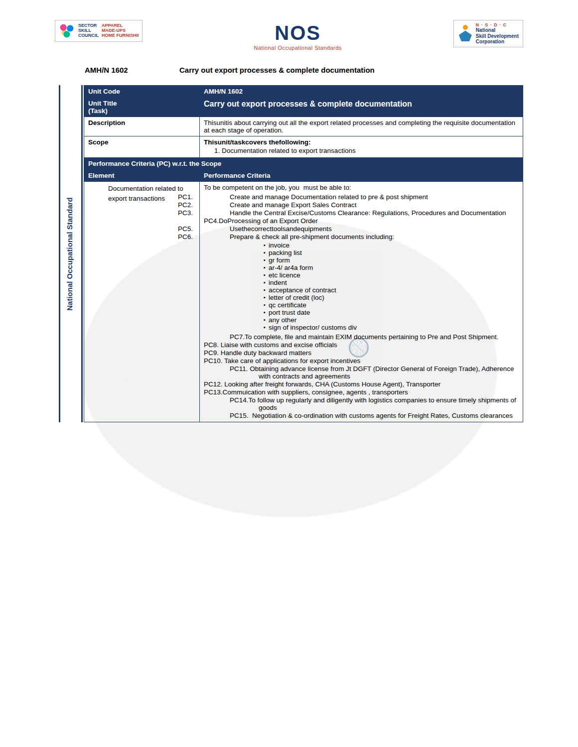SECTOR
SKILL
COUNCIL
APPAREL
MADE-UPS
HOME FURNISHII
NOS
National Occupational Standards
N · S · D · C
National
Skill Development
Corporation
AMH/N 1602 Carry out export processes & complete documentation
National Occupational Standard
| Unit Code | AMH/N 1602 |
| Unit Title (Task) | Carry out export processes & complete documentation |
| Description | Thisunitis about carrying out all the export related processes and completing the requisite documentation at each stage of operation. |
| Scope | Thisunit/taskcovers thefollowing: Documentation related to export transactions |
| Performance Criteria (PC) w.r.t. the Scope |
| Element | Performance Criteria |
| Documentation related to export transactions | To be competent on the job, you must be able to: PC1. Create and manage Documentation related to pre & post shipment PC2. Create and manage Export Sales Contract PC3. Handle the Central Excise/Customs Clearance: Regulations, Procedures and Documentation PC4.DoProcessing of an Export Order PC5. Usethecorrecttoolsandequipments PC6. Prepare & check all pre-shipment documents including: invoice packing list gr form ar-4/ ar4a form etc licence indent acceptance of contract letter of credit (loc) qc certificate port trust date any other sign of inspector/ customs div PC7.To complete, file and maintain EXIM documents pertaining to Pre and Post Shipment. PC8. Liaise with customs and excise officials PC9. Handle duty backward matters PC10. Take care of applications for export incentives PC11. Obtaining advance license from Jt DGFT (Director General of Foreign Trade), Adherence with contracts and agreements PC12. Looking after freight forwards, CHA (Customs House Agent), Transporter PC13.Commuication with suppliers, consignee, agents , transporters PC14.To follow up regularly and diligently with logistics companies to ensure timely shipments of goods PC15. Negotiation & co-ordination with customs agents for Freight Rates, Customs clearances |